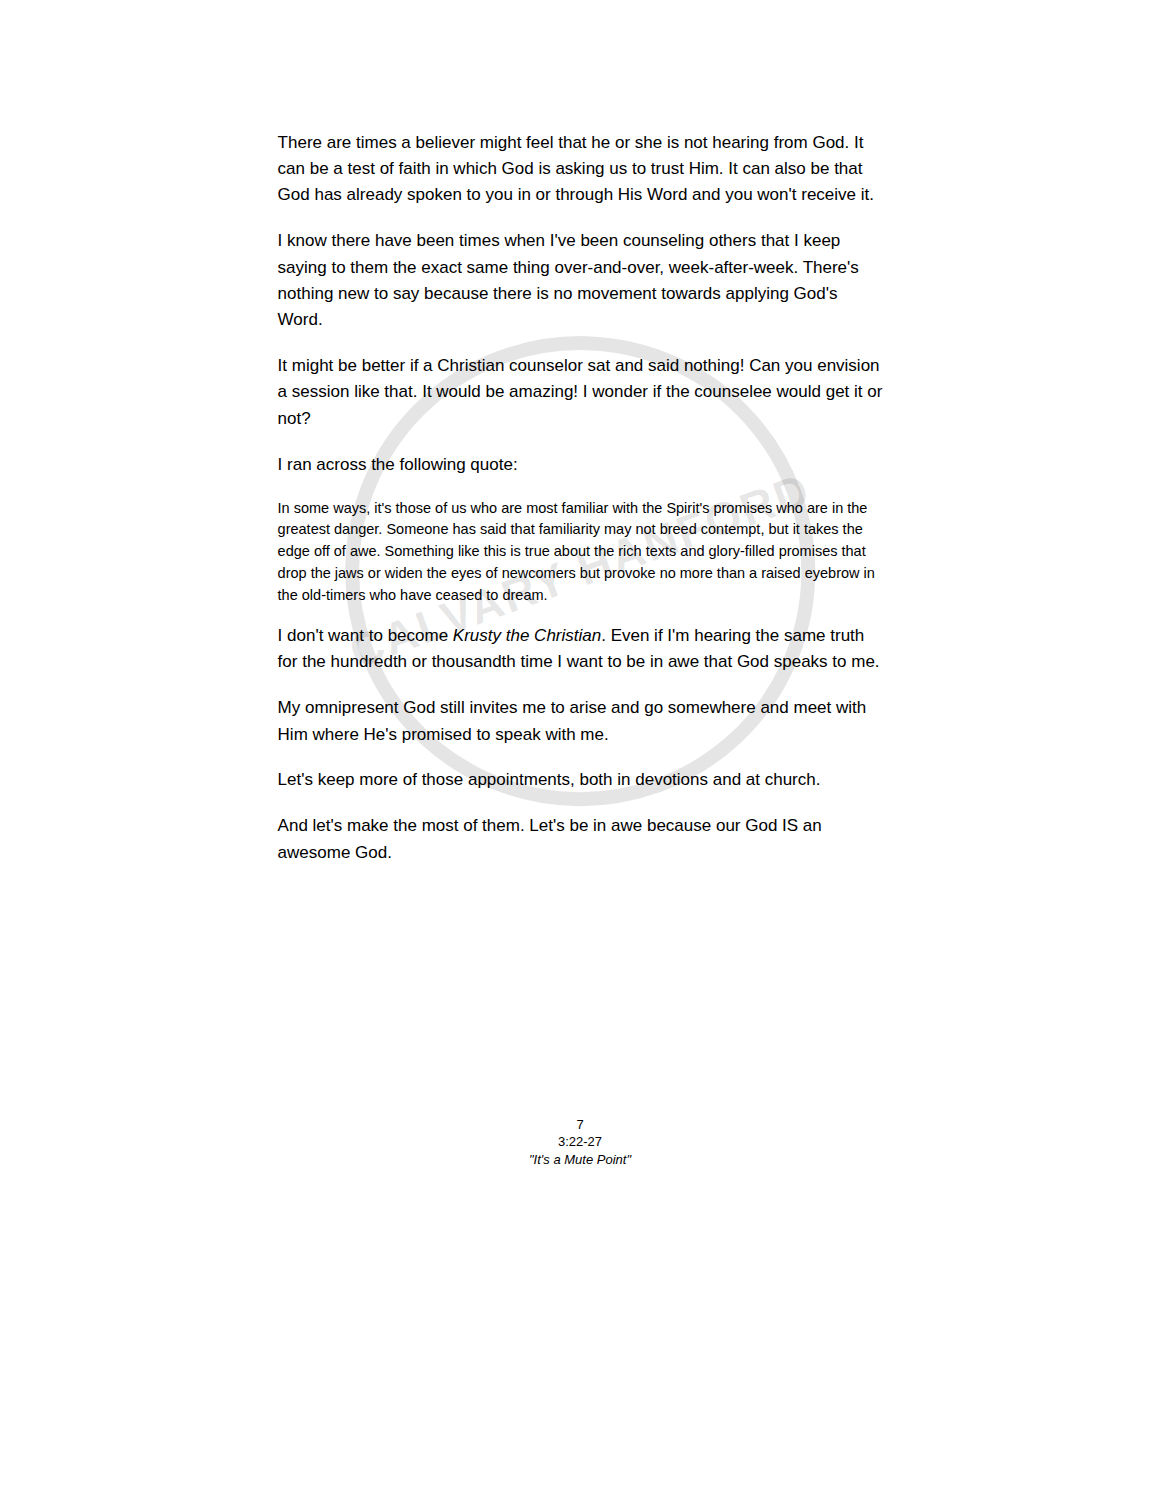There are times a believer might feel that he or she is not hearing from God. It can be a test of faith in which God is asking us to trust Him. It can also be that God has already spoken to you in or through His Word and you won't receive it.
I know there have been times when I've been counseling others that I keep saying to them the exact same thing over-and-over, week-after-week. There's nothing new to say because there is no movement towards applying God's Word.
It might be better if a Christian counselor sat and said nothing! Can you envision a session like that. It would be amazing! I wonder if the counselee would get it or not?
I ran across the following quote:
In some ways, it's those of us who are most familiar with the Spirit's promises who are in the greatest danger. Someone has said that familiarity may not breed contempt, but it takes the edge off of awe. Something like this is true about the rich texts and glory-filled promises that drop the jaws or widen the eyes of newcomers but provoke no more than a raised eyebrow in the old-timers who have ceased to dream.
I don't want to become Krusty the Christian. Even if I'm hearing the same truth for the hundredth or thousandth time I want to be in awe that God speaks to me.
My omnipresent God still invites me to arise and go somewhere and meet with Him where He's promised to speak with me.
Let's keep more of those appointments, both in devotions and at church.
And let's make the most of them. Let's be in awe because our God IS an awesome God.
7
3:22-27
"It's a Mute Point"